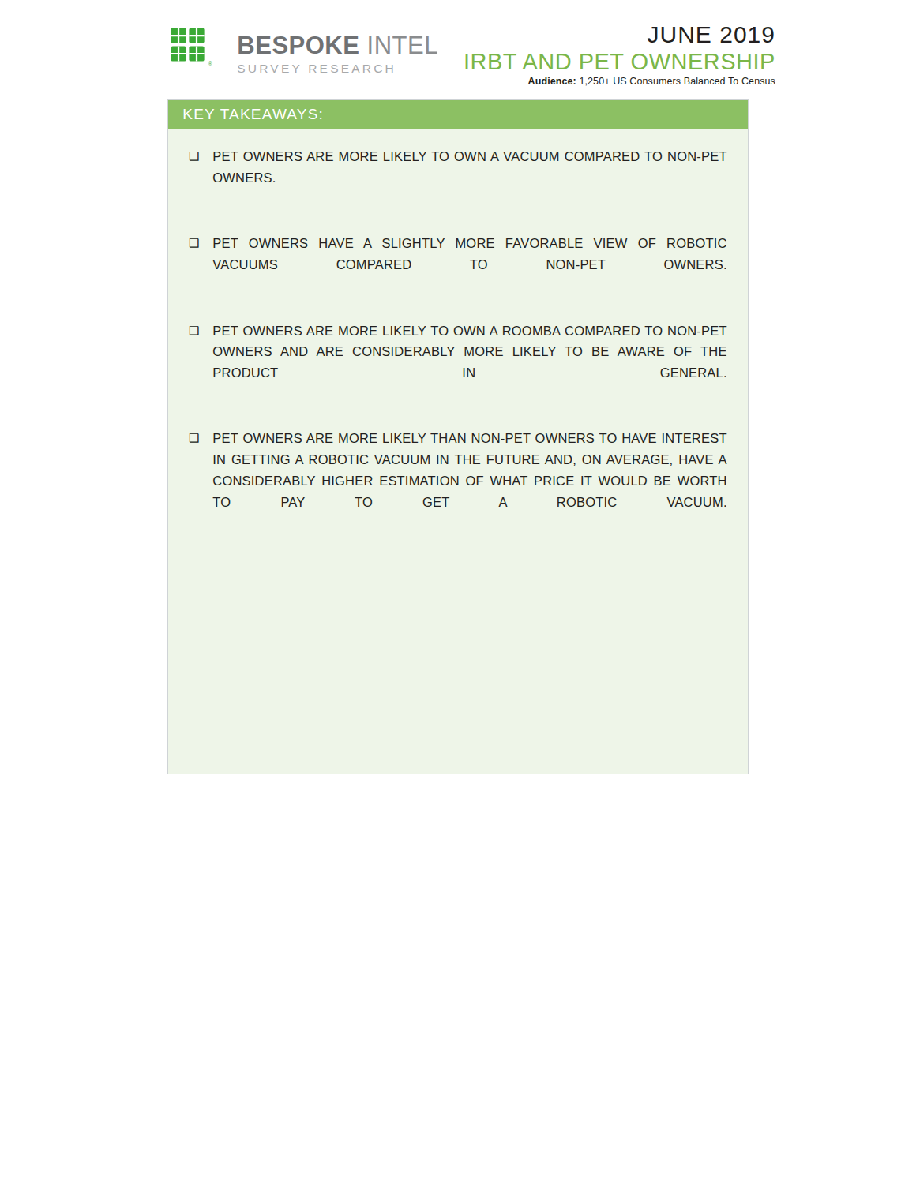®
BESPOKE INTEL
SURVEY RESEARCH
JUNE 2019
IRBT AND PET OWNERSHIP
Audience: 1,250+ US Consumers Balanced To Census
KEY TAKEAWAYS:
PET OWNERS ARE MORE LIKELY TO OWN A VACUUM COMPARED TO NON-PET OWNERS.
PET OWNERS HAVE A SLIGHTLY MORE FAVORABLE VIEW OF ROBOTIC VACUUMS COMPARED TO NON-PET OWNERS.
PET OWNERS ARE MORE LIKELY TO OWN A ROOMBA COMPARED TO NON-PET OWNERS AND ARE CONSIDERABLY MORE LIKELY TO BE AWARE OF THE PRODUCT IN GENERAL.
PET OWNERS ARE MORE LIKELY THAN NON-PET OWNERS TO HAVE INTEREST IN GETTING A ROBOTIC VACUUM IN THE FUTURE AND, ON AVERAGE, HAVE A CONSIDERABLY HIGHER ESTIMATION OF WHAT PRICE IT WOULD BE WORTH TO PAY TO GET A ROBOTIC VACUUM.